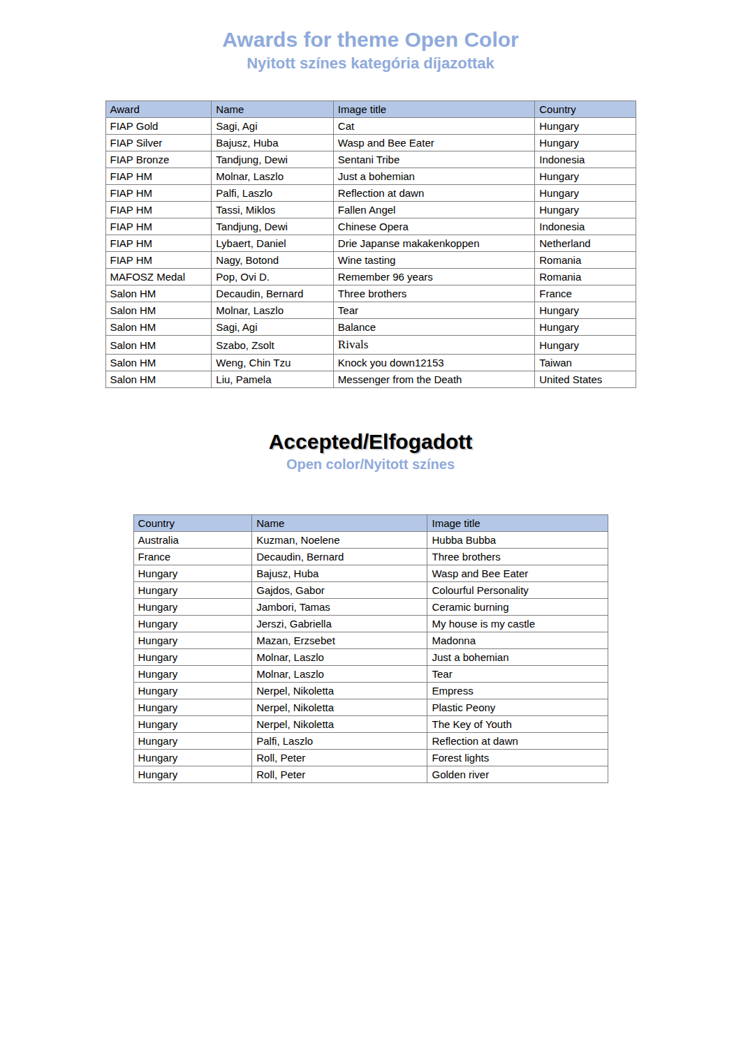Awards for theme Open Color
Nyitott színes kategória díjazottak
| Award | Name | Image title | Country |
| --- | --- | --- | --- |
| FIAP Gold | Sagi, Agi | Cat | Hungary |
| FIAP Silver | Bajusz, Huba | Wasp and Bee Eater | Hungary |
| FIAP Bronze | Tandjung, Dewi | Sentani Tribe | Indonesia |
| FIAP HM | Molnar, Laszlo | Just a bohemian | Hungary |
| FIAP HM | Palfi, Laszlo | Reflection at dawn | Hungary |
| FIAP HM | Tassi, Miklos | Fallen Angel | Hungary |
| FIAP HM | Tandjung, Dewi | Chinese Opera | Indonesia |
| FIAP HM | Lybaert, Daniel | Drie Japanse makakenkoppen | Netherland |
| FIAP HM | Nagy, Botond | Wine tasting | Romania |
| MAFOSZ Medal | Pop, Ovi D. | Remember 96 years | Romania |
| Salon HM | Decaudin, Bernard | Three brothers | France |
| Salon HM | Molnar, Laszlo | Tear | Hungary |
| Salon HM | Sagi, Agi | Balance | Hungary |
| Salon HM | Szabo, Zsolt | Rivals | Hungary |
| Salon HM | Weng, Chin Tzu | Knock you down12153 | Taiwan |
| Salon HM | Liu, Pamela | Messenger from the Death | United States |
Accepted/Elfogadott
Open color/Nyitott színes
| Country | Name | Image title |
| --- | --- | --- |
| Australia | Kuzman, Noelene | Hubba Bubba |
| France | Decaudin, Bernard | Three brothers |
| Hungary | Bajusz, Huba | Wasp and Bee Eater |
| Hungary | Gajdos, Gabor | Colourful Personality |
| Hungary | Jambori, Tamas | Ceramic burning |
| Hungary | Jerszi, Gabriella | My house is my castle |
| Hungary | Mazan, Erzsebet | Madonna |
| Hungary | Molnar, Laszlo | Just a bohemian |
| Hungary | Molnar, Laszlo | Tear |
| Hungary | Nerpel, Nikoletta | Empress |
| Hungary | Nerpel, Nikoletta | Plastic Peony |
| Hungary | Nerpel, Nikoletta | The Key of Youth |
| Hungary | Palfi, Laszlo | Reflection at dawn |
| Hungary | Roll, Peter | Forest lights |
| Hungary | Roll, Peter | Golden river |